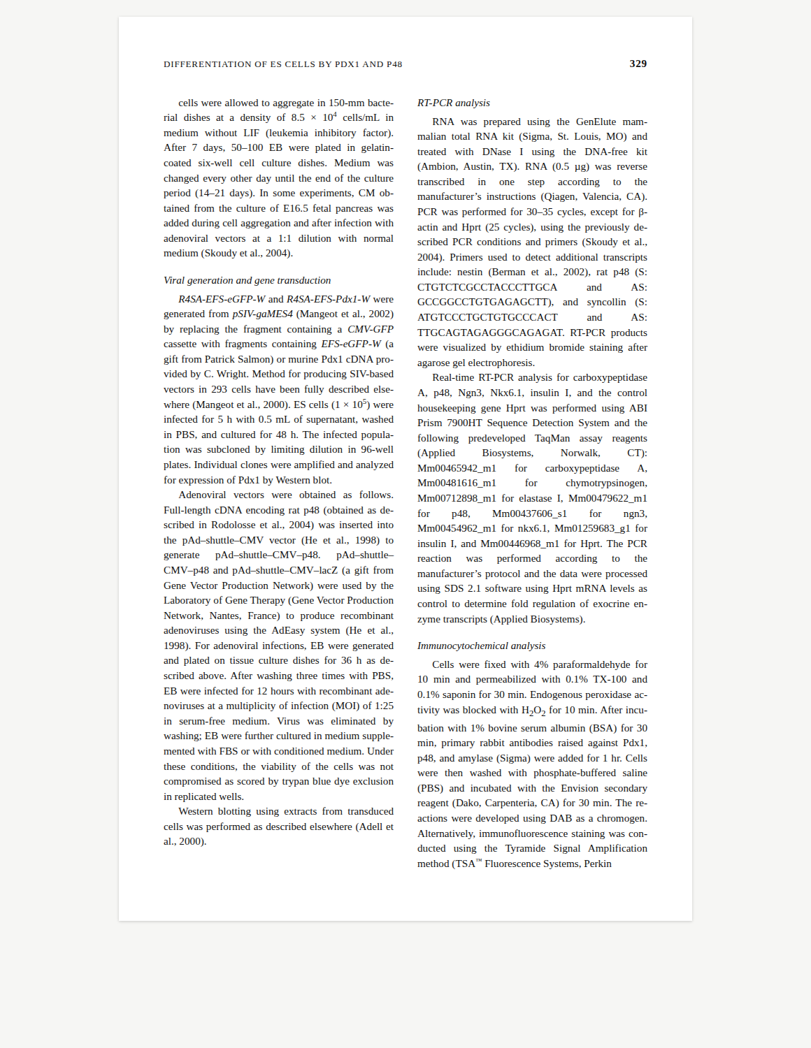Differentiation of ES Cells by Pdx1 and p48
329
cells were allowed to aggregate in 150-mm bacterial dishes at a density of 8.5 × 104 cells/mL in medium without LIF (leukemia inhibitory factor). After 7 days, 50–100 EB were plated in gelatin-coated six-well cell culture dishes. Medium was changed every other day until the end of the culture period (14–21 days). In some experiments, CM obtained from the culture of E16.5 fetal pancreas was added during cell aggregation and after infection with adenoviral vectors at a 1:1 dilution with normal medium (Skoudy et al., 2004).
Viral generation and gene transduction
R4SA-EFS-eGFP-W and R4SA-EFS-Pdx1-W were generated from pSIV-gaMES4 (Mangeot et al., 2002) by replacing the fragment containing a CMV-GFP cassette with fragments containing EFS-eGFP-W (a gift from Patrick Salmon) or murine Pdx1 cDNA provided by C. Wright. Method for producing SIV-based vectors in 293 cells have been fully described elsewhere (Mangeot et al., 2000). ES cells (1 × 105) were infected for 5 h with 0.5 mL of supernatant, washed in PBS, and cultured for 48 h. The infected population was subcloned by limiting dilution in 96-well plates. Individual clones were amplified and analyzed for expression of Pdx1 by Western blot.
Adenoviral vectors were obtained as follows. Full-length cDNA encoding rat p48 (obtained as described in Rodolosse et al., 2004) was inserted into the pAd–shuttle–CMV vector (He et al., 1998) to generate pAd–shuttle–CMV–p48. pAd–shuttle–CMV–p48 and pAd–shuttle–CMV–lacZ (a gift from Gene Vector Production Network) were used by the Laboratory of Gene Therapy (Gene Vector Production Network, Nantes, France) to produce recombinant adenoviruses using the AdEasy system (He et al., 1998). For adenoviral infections, EB were generated and plated on tissue culture dishes for 36 h as described above. After washing three times with PBS, EB were infected for 12 hours with recombinant adenoviruses at a multiplicity of infection (MOI) of 1:25 in serum-free medium. Virus was eliminated by washing; EB were further cultured in medium supplemented with FBS or with conditioned medium. Under these conditions, the viability of the cells was not compromised as scored by trypan blue dye exclusion in replicated wells.
Western blotting using extracts from transduced cells was performed as described elsewhere (Adell et al., 2000).
RT-PCR analysis
RNA was prepared using the GenElute mammalian total RNA kit (Sigma, St. Louis, MO) and treated with DNase I using the DNA-free kit (Ambion, Austin, TX). RNA (0.5 µg) was reverse transcribed in one step according to the manufacturer’s instructions (Qiagen, Valencia, CA). PCR was performed for 30–35 cycles, except for β-actin and Hprt (25 cycles), using the previously described PCR conditions and primers (Skoudy et al., 2004). Primers used to detect additional transcripts include: nestin (Berman et al., 2002), rat p48 (S: CTGTCTCGCCTACCCTTGCA and AS: GCCGGCCTGTGAGAGCTT), and syncollin (S: ATGTCCCTGCTGTGCCCACT and AS: TTGCAGTAGAGGGCAGAGAT. RT-PCR products were visualized by ethidium bromide staining after agarose gel electrophoresis.
Real-time RT-PCR analysis for carboxypeptidase A, p48, Ngn3, Nkx6.1, insulin I, and the control housekeeping gene Hprt was performed using ABI Prism 7900HT Sequence Detection System and the following predeveloped TaqMan assay reagents (Applied Biosystems, Norwalk, CT): Mm00465942_m1 for carboxypeptidase A, Mm00481616_m1 for chymotrypsinogen, Mm00712898_m1 for elastase I, Mm00479622_m1 for p48, Mm00437606_s1 for ngn3, Mm00454962_m1 for nkx6.1, Mm01259683_g1 for insulin I, and Mm00446968_m1 for Hprt. The PCR reaction was performed according to the manufacturer’s protocol and the data were processed using SDS 2.1 software using Hprt mRNA levels as control to determine fold regulation of exocrine enzyme transcripts (Applied Biosystems).
Immunocytochemical analysis
Cells were fixed with 4% paraformaldehyde for 10 min and permeabilized with 0.1% TX-100 and 0.1% saponin for 30 min. Endogenous peroxidase activity was blocked with H2O2 for 10 min. After incubation with 1% bovine serum albumin (BSA) for 30 min, primary rabbit antibodies raised against Pdx1, p48, and amylase (Sigma) were added for 1 hr. Cells were then washed with phosphate-buffered saline (PBS) and incubated with the Envision secondary reagent (Dako, Carpenteria, CA) for 30 min. The reactions were developed using DAB as a chromogen. Alternatively, immunofluorescence staining was conducted using the Tyramide Signal Amplification method (TSA™ Fluorescence Systems, Perkin